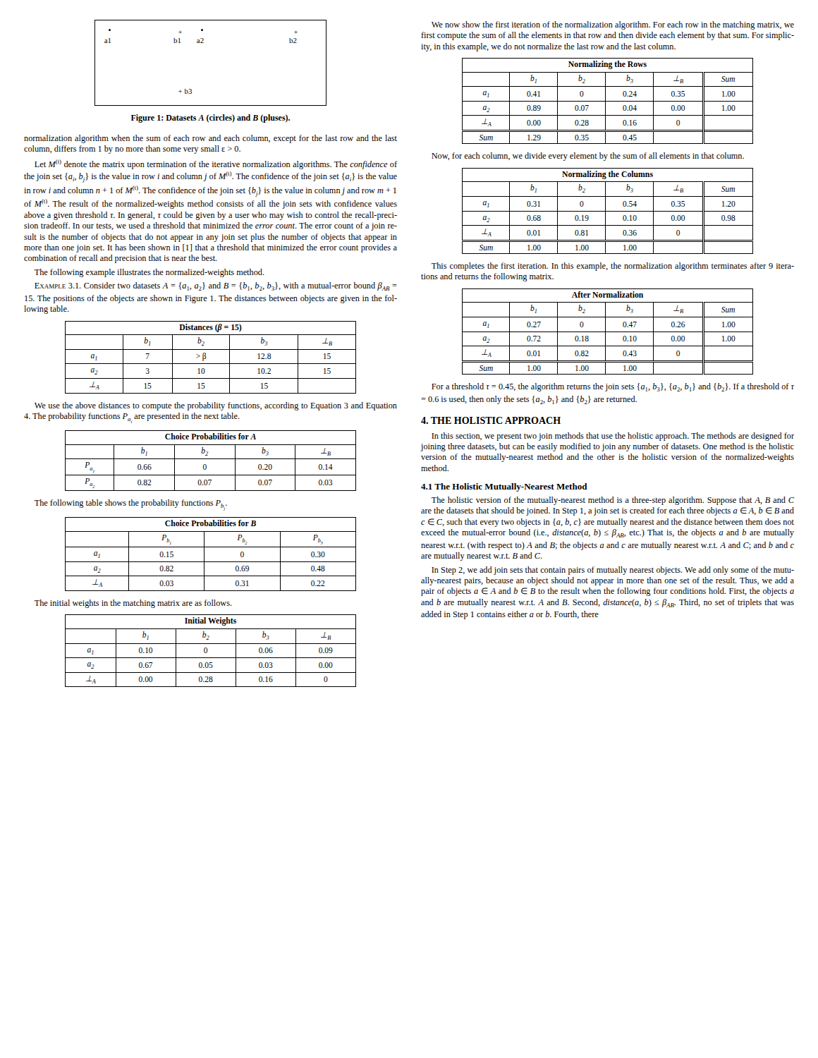a1 + b1 a2 + b2 + b3
Figure 1: Datasets A (circles) and B (pluses).
normalization algorithm when the sum of each row and each column, except for the last row and the last column, differs from 1 by no more than some very small ε > 0.
Let M(t) denote the matrix upon termination of the iterative normalization algorithms. The confidence of the join set {ai, bj} is the value in row i and column j of M(t). The confidence of the join set {ai} is the value in row i and column n + 1 of M(t). The confidence of the join set {bj} is the value in column j and row m + 1 of M(t). The result of the normalized-weights method consists of all the join sets with confidence values above a given threshold τ. In general, τ could be given by a user who may wish to control the recall-precision tradeoff. In our tests, we used a threshold that minimized the error count. The error count of a join result is the number of objects that do not appear in any join set plus the number of objects that appear in more than one join set. It has been shown in [1] that a threshold that minimized the error count provides a combination of recall and precision that is near the best.
The following example illustrates the normalized-weights method.
Example 3.1. Consider two datasets A = {a1, a2} and B = {b1, b2, b3}, with a mutual-error bound βAB = 15. The positions of the objects are shown in Figure 1. The distances between objects are given in the following table.
Distances ( β = 15)
| | b 1 | b 2 | b 3 | ⊥ B |
| --- | --- | --- | --- | --- |
| a 1 | 7 | > β | 12.8 | 15 |
| a 2 | 3 | 10 | 10.2 | 15 |
| ⊥ A | 15 | 15 | 15 | |
We use the above distances to compute the probability functions, according to Equation 3 and Equation 4. The probability functions Pai are presented in the next table.
Choice Probabilities for A
| | b 1 | b 2 | b 3 | ⊥ B |
| --- | --- | --- | --- | --- |
| P a 1 | 0.66 | 0 | 0.20 | 0.14 |
| P a 2 | 0.82 | 0.07 | 0.07 | 0.03 |
The following table shows the probability functions Pbj.
Choice Probabilities for B
| | P b 1 | P b 2 | P b 3 |
| --- | --- | --- | --- |
| a 1 | 0.15 | 0 | 0.30 |
| a 2 | 0.82 | 0.69 | 0.48 |
| ⊥ A | 0.03 | 0.31 | 0.22 |
The initial weights in the matching matrix are as follows.
Initial Weights
| | b 1 | b 2 | b 3 | ⊥ B |
| --- | --- | --- | --- | --- |
| a 1 | 0.10 | 0 | 0.06 | 0.09 |
| a 2 | 0.67 | 0.05 | 0.03 | 0.00 |
| ⊥ A | 0.00 | 0.28 | 0.16 | 0 |
We now show the first iteration of the normalization algorithm. For each row in the matching matrix, we first compute the sum of all the elements in that row and then divide each element by that sum. For simplicity, in this example, we do not normalize the last row and the last column.
Normalizing the Rows
| | b 1 | b 2 | b 3 | ⊥ B | Sum |
| --- | --- | --- | --- | --- | --- |
| a 1 | 0.41 | 0 | 0.24 | 0.35 | 1.00 |
| a 2 | 0.89 | 0.07 | 0.04 | 0.00 | 1.00 |
| ⊥ A | 0.00 | 0.28 | 0.16 | 0 | |
| Sum | 1.29 | 0.35 | 0.45 | | |
Now, for each column, we divide every element by the sum of all elements in that column.
Normalizing the Columns
| | b 1 | b 2 | b 3 | ⊥ B | Sum |
| --- | --- | --- | --- | --- | --- |
| a 1 | 0.31 | 0 | 0.54 | 0.35 | 1.20 |
| a 2 | 0.68 | 0.19 | 0.10 | 0.00 | 0.98 |
| ⊥ A | 0.01 | 0.81 | 0.36 | 0 | |
| Sum | 1.00 | 1.00 | 1.00 | | |
This completes the first iteration. In this example, the normalization algorithm terminates after 9 iterations and returns the following matrix.
After Normalization
| | b 1 | b 2 | b 3 | ⊥ B | Sum |
| --- | --- | --- | --- | --- | --- |
| a 1 | 0.27 | 0 | 0.47 | 0.26 | 1.00 |
| a 2 | 0.72 | 0.18 | 0.10 | 0.00 | 1.00 |
| ⊥ A | 0.01 | 0.82 | 0.43 | 0 | |
| Sum | 1.00 | 1.00 | 1.00 | | |
For a threshold τ = 0.45, the algorithm returns the join sets {a1, b3}, {a2, b1} and {b2}. If a threshold of τ = 0.6 is used, then only the sets {a2, b1} and {b2} are returned.
4. THE HOLISTIC APPROACH
In this section, we present two join methods that use the holistic approach. The methods are designed for joining three datasets, but can be easily modified to join any number of datasets. One method is the holistic version of the mutually-nearest method and the other is the holistic version of the normalized-weights method.
4.1 The Holistic Mutually-Nearest Method
The holistic version of the mutually-nearest method is a three-step algorithm. Suppose that A, B and C are the datasets that should be joined. In Step 1, a join set is created for each three objects a ∈ A, b ∈ B and c ∈ C, such that every two objects in {a, b, c} are mutually nearest and the distance between them does not exceed the mutual-error bound (i.e., distance(a, b) ≤ βAB, etc.) That is, the objects a and b are mutually nearest w.r.t. (with respect to) A and B; the objects a and c are mutually nearest w.r.t. A and C; and b and c are mutually nearest w.r.t. B and C.
In Step 2, we add join sets that contain pairs of mutually nearest objects. We add only some of the mutually-nearest pairs, because an object should not appear in more than one set of the result. Thus, we add a pair of objects a ∈ A and b ∈ B to the result when the following four conditions hold. First, the objects a and b are mutually nearest w.r.t. A and B. Second, distance(a, b) ≤ βAB. Third, no set of triplets that was added in Step 1 contains either a or b. Fourth, there